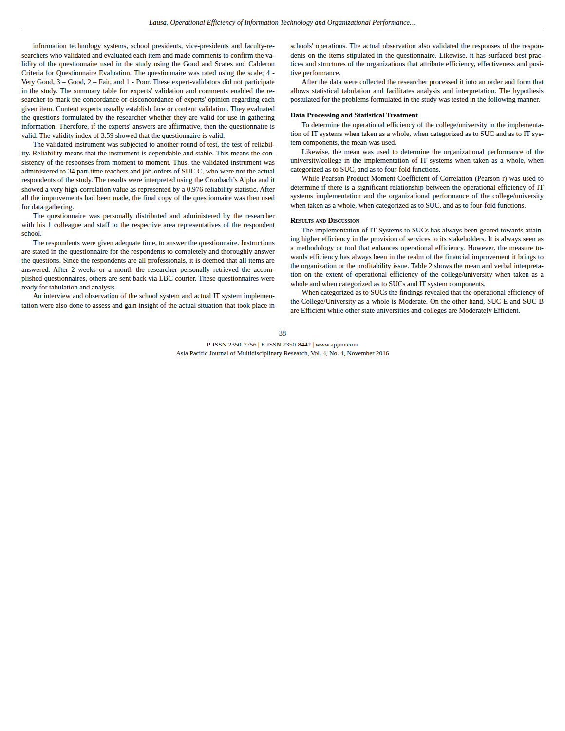Lausa, Operational Efficiency of Information Technology and Organizational Performance…
information technology systems, school presidents, vice-presidents and faculty-researchers who validated and evaluated each item and made comments to confirm the validity of the questionnaire used in the study using the Good and Scates and Calderon Criteria for Questionnaire Evaluation. The questionnaire was rated using the scale; 4 - Very Good, 3 – Good, 2 – Fair, and 1 - Poor. These expert-validators did not participate in the study. The summary table for experts' validation and comments enabled the researcher to mark the concordance or disconcordance of experts' opinion regarding each given item. Content experts usually establish face or content validation. They evaluated the questions formulated by the researcher whether they are valid for use in gathering information. Therefore, if the experts' answers are affirmative, then the questionnaire is valid. The validity index of 3.59 showed that the questionnaire is valid.
The validated instrument was subjected to another round of test, the test of reliability. Reliability means that the instrument is dependable and stable. This means the consistency of the responses from moment to moment. Thus, the validated instrument was administered to 34 part-time teachers and job-orders of SUC C, who were not the actual respondents of the study. The results were interpreted using the Cronbach’s Alpha and it showed a very high-correlation value as represented by a 0.976 reliability statistic. After all the improvements had been made, the final copy of the questionnaire was then used for data gathering.
The questionnaire was personally distributed and administered by the researcher with his 1 colleague and staff to the respective area representatives of the respondent school.
The respondents were given adequate time, to answer the questionnaire. Instructions are stated in the questionnaire for the respondents to completely and thoroughly answer the questions. Since the respondents are all professionals, it is deemed that all items are answered. After 2 weeks or a month the researcher personally retrieved the accomplished questionnaires, others are sent back via LBC courier. These questionnaires were ready for tabulation and analysis.
An interview and observation of the school system and actual IT system implementation were also done to assess and gain insight of the actual situation that took place in schools' operations. The actual observation also validated the responses of the respondents on the items stipulated in the questionnaire. Likewise, it has surfaced best practices and structures of the organizations that attribute efficiency, effectiveness and positive performance.
After the data were collected the researcher processed it into an order and form that allows statistical tabulation and facilitates analysis and interpretation. The hypothesis postulated for the problems formulated in the study was tested in the following manner.
Data Processing and Statistical Treatment
To determine the operational efficiency of the college/university in the implementation of IT systems when taken as a whole, when categorized as to SUC and as to IT system components, the mean was used.
Likewise, the mean was used to determine the organizational performance of the university/college in the implementation of IT systems when taken as a whole, when categorized as to SUC, and as to four-fold functions.
While Pearson Product Moment Coefficient of Correlation (Pearson r) was used to determine if there is a significant relationship between the operational efficiency of IT systems implementation and the organizational performance of the college/university when taken as a whole, when categorized as to SUC, and as to four-fold functions.
Results and Discussion
The implementation of IT Systems to SUCs has always been geared towards attaining higher efficiency in the provision of services to its stakeholders. It is always seen as a methodology or tool that enhances operational efficiency. However, the measure towards efficiency has always been in the realm of the financial improvement it brings to the organization or the profitability issue. Table 2 shows the mean and verbal interpretation on the extent of operational efficiency of the college/university when taken as a whole and when categorized as to SUCs and IT system components.
When categorized as to SUCs the findings revealed that the operational efficiency of the College/University as a whole is Moderate. On the other hand, SUC E and SUC B are Efficient while other state universities and colleges are Moderately Efficient.
38
P-ISSN 2350-7756 | E-ISSN 2350-8442 | www.apjmr.com
Asia Pacific Journal of Multidisciplinary Research, Vol. 4, No. 4, November 2016